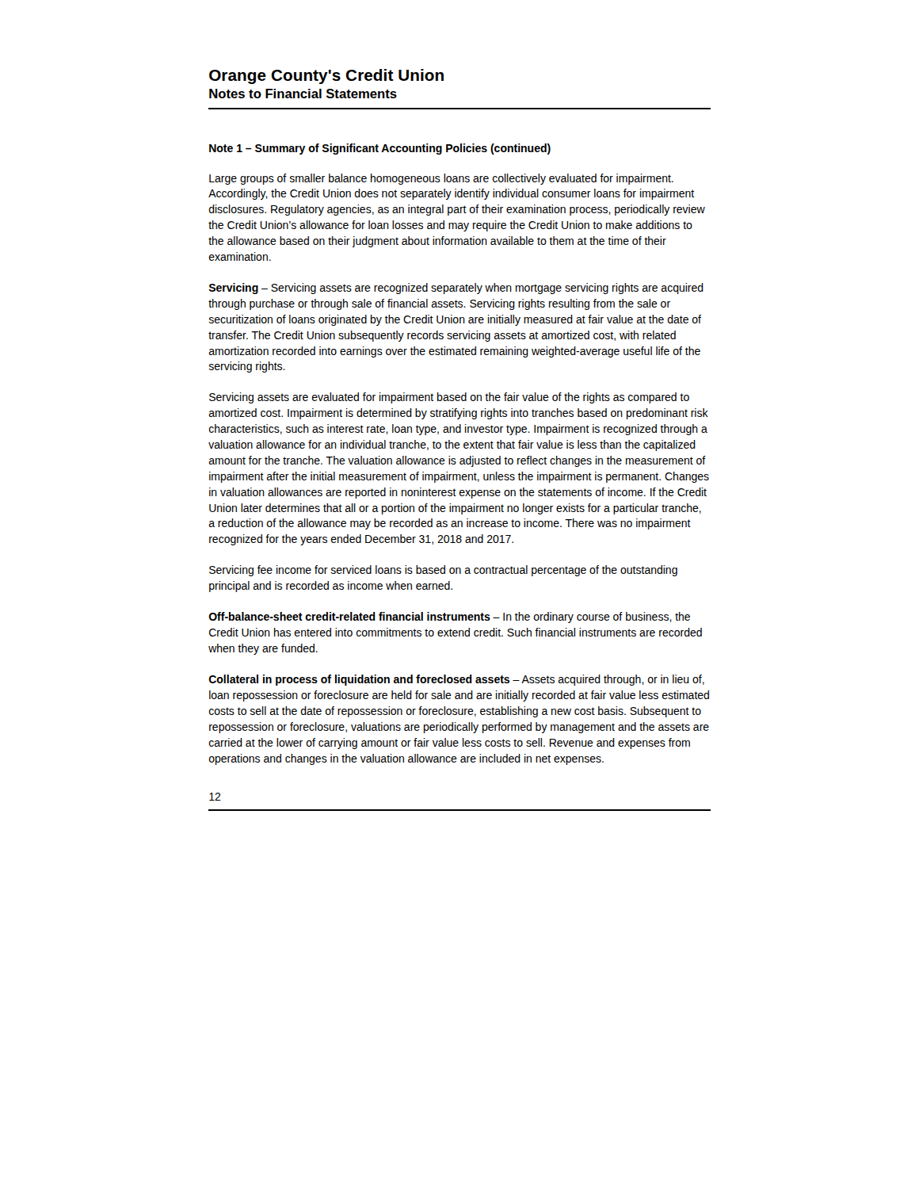Orange County's Credit Union
Notes to Financial Statements
Note 1 – Summary of Significant Accounting Policies (continued)
Large groups of smaller balance homogeneous loans are collectively evaluated for impairment. Accordingly, the Credit Union does not separately identify individual consumer loans for impairment disclosures. Regulatory agencies, as an integral part of their examination process, periodically review the Credit Union’s allowance for loan losses and may require the Credit Union to make additions to the allowance based on their judgment about information available to them at the time of their examination.
Servicing – Servicing assets are recognized separately when mortgage servicing rights are acquired through purchase or through sale of financial assets. Servicing rights resulting from the sale or securitization of loans originated by the Credit Union are initially measured at fair value at the date of transfer. The Credit Union subsequently records servicing assets at amortized cost, with related amortization recorded into earnings over the estimated remaining weighted-average useful life of the servicing rights.
Servicing assets are evaluated for impairment based on the fair value of the rights as compared to amortized cost. Impairment is determined by stratifying rights into tranches based on predominant risk characteristics, such as interest rate, loan type, and investor type. Impairment is recognized through a valuation allowance for an individual tranche, to the extent that fair value is less than the capitalized amount for the tranche. The valuation allowance is adjusted to reflect changes in the measurement of impairment after the initial measurement of impairment, unless the impairment is permanent. Changes in valuation allowances are reported in noninterest expense on the statements of income. If the Credit Union later determines that all or a portion of the impairment no longer exists for a particular tranche, a reduction of the allowance may be recorded as an increase to income. There was no impairment recognized for the years ended December 31, 2018 and 2017.
Servicing fee income for serviced loans is based on a contractual percentage of the outstanding principal and is recorded as income when earned.
Off-balance-sheet credit-related financial instruments – In the ordinary course of business, the Credit Union has entered into commitments to extend credit. Such financial instruments are recorded when they are funded.
Collateral in process of liquidation and foreclosed assets – Assets acquired through, or in lieu of, loan repossession or foreclosure are held for sale and are initially recorded at fair value less estimated costs to sell at the date of repossession or foreclosure, establishing a new cost basis. Subsequent to repossession or foreclosure, valuations are periodically performed by management and the assets are carried at the lower of carrying amount or fair value less costs to sell. Revenue and expenses from operations and changes in the valuation allowance are included in net expenses.
12